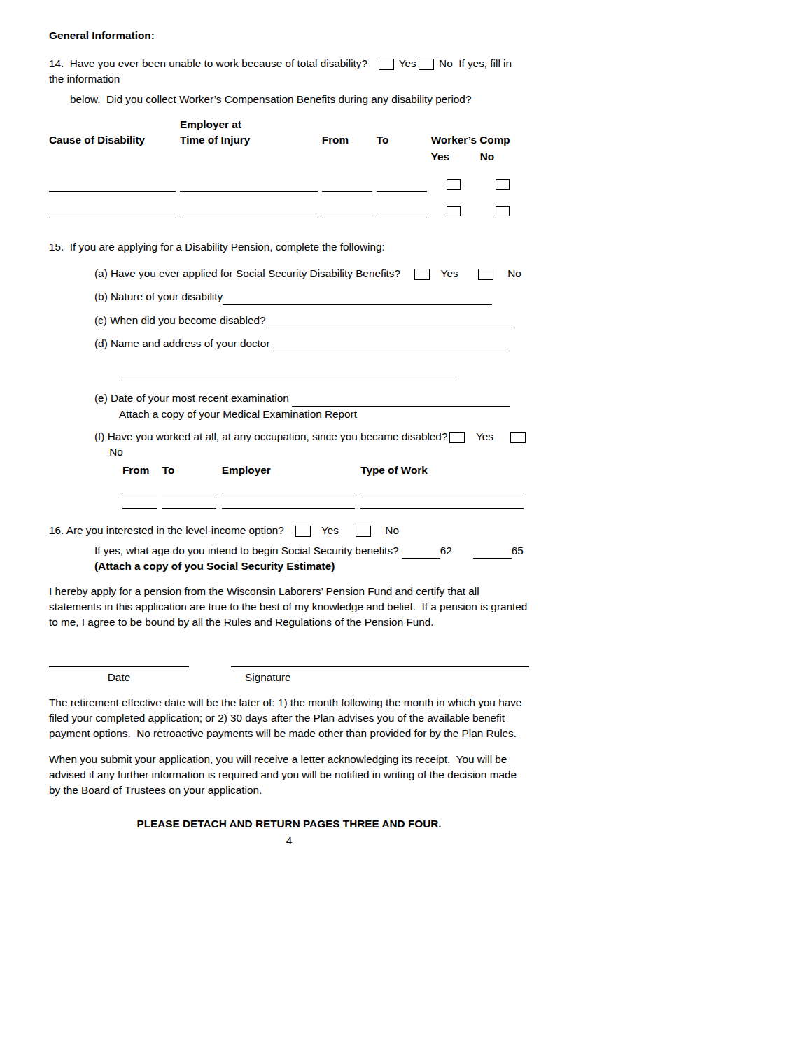General Information:
14. Have you ever been unable to work because of total disability? Yes No If yes, fill in the information
below. Did you collect Worker’s Compensation Benefits during any disability period?
| Cause of Disability | Employer at Time of Injury | From | To | Worker’s Comp |
| --- | --- | --- | --- | --- |
| | | | | Yes | No |
15. If you are applying for a Disability Pension, complete the following:
(a) Have you ever applied for Social Security Disability Benefits? Yes No
(b) Nature of your disability
(c) When did you become disabled?
(d) Name and address of your doctor
(e) Date of your most recent examination
Attach a copy of your Medical Examination Report
(f) Have you worked at all, at any occupation, since you became disabled? Yes No
| From | To | Employer | Type of Work |
| --- | --- | --- | --- |
16. Are you interested in the level-income option? Yes No
If yes, what age do you intend to begin Social Security benefits? 62 65
(Attach a copy of you Social Security Estimate)
I hereby apply for a pension from the Wisconsin Laborers’ Pension Fund and certify that all statements in this application are true to the best of my knowledge and belief. If a pension is granted to me, I agree to be bound by all the Rules and Regulations of the Pension Fund.
Date
Signature
The retirement effective date will be the later of: 1) the month following the month in which you have filed your completed application; or 2) 30 days after the Plan advises you of the available benefit payment options. No retroactive payments will be made other than provided for by the Plan Rules.
When you submit your application, you will receive a letter acknowledging its receipt. You will be advised if any further information is required and you will be notified in writing of the decision made by the Board of Trustees on your application.
PLEASE DETACH AND RETURN PAGES THREE AND FOUR.
4